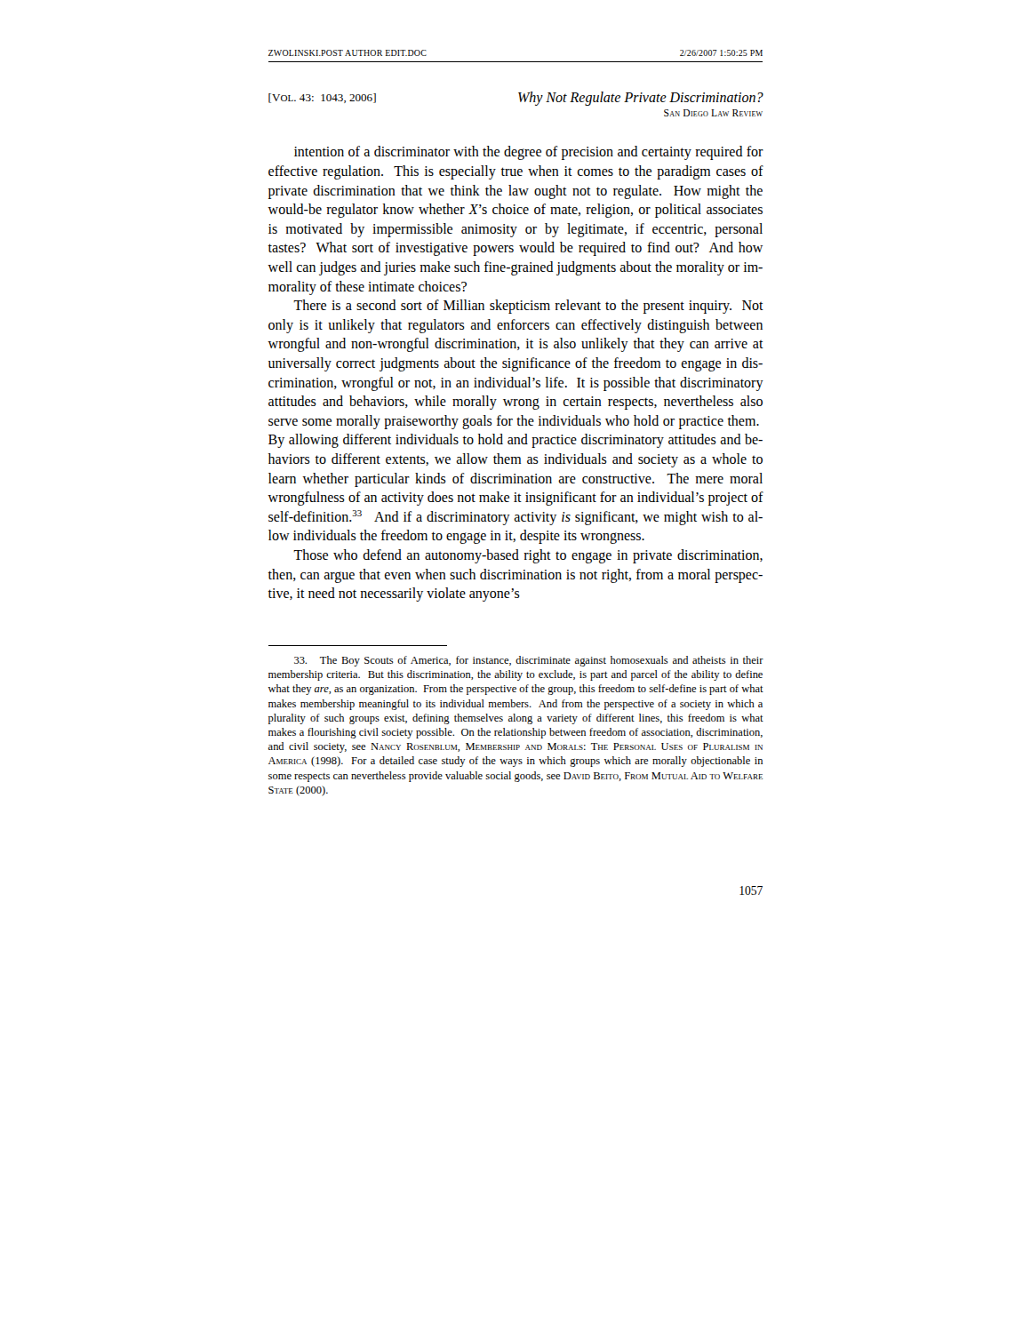Zwolinski.post author edit.doc 2/26/2007 1:50:25 PM
[VOL. 43: 1043, 2006] Why Not Regulate Private Discrimination? San Diego Law Review
intention of a discriminator with the degree of precision and certainty required for effective regulation. This is especially true when it comes to the paradigm cases of private discrimination that we think the law ought not to regulate. How might the would-be regulator know whether X’s choice of mate, religion, or political associates is motivated by impermissible animosity or by legitimate, if eccentric, personal tastes? What sort of investigative powers would be required to find out? And how well can judges and juries make such fine-grained judgments about the morality or immorality of these intimate choices?
There is a second sort of Millian skepticism relevant to the present inquiry. Not only is it unlikely that regulators and enforcers can effectively distinguish between wrongful and non-wrongful discrimination, it is also unlikely that they can arrive at universally correct judgments about the significance of the freedom to engage in discrimination, wrongful or not, in an individual’s life. It is possible that discriminatory attitudes and behaviors, while morally wrong in certain respects, nevertheless also serve some morally praiseworthy goals for the individuals who hold or practice them. By allowing different individuals to hold and practice discriminatory attitudes and behaviors to different extents, we allow them as individuals and society as a whole to learn whether particular kinds of discrimination are constructive. The mere moral wrongfulness of an activity does not make it insignificant for an individual’s project of self-definition.33 And if a discriminatory activity is significant, we might wish to allow individuals the freedom to engage in it, despite its wrongness.
Those who defend an autonomy-based right to engage in private discrimination, then, can argue that even when such discrimination is not right, from a moral perspective, it need not necessarily violate anyone’s
33. The Boy Scouts of America, for instance, discriminate against homosexuals and atheists in their membership criteria. But this discrimination, the ability to exclude, is part and parcel of the ability to define what they are, as an organization. From the perspective of the group, this freedom to self-define is part of what makes membership meaningful to its individual members. And from the perspective of a society in which a plurality of such groups exist, defining themselves along a variety of different lines, this freedom is what makes a flourishing civil society possible. On the relationship between freedom of association, discrimination, and civil society, see Nancy Rosenblum, Membership and Morals: The Personal Uses of Pluralism in America (1998). For a detailed case study of the ways in which groups which are morally objectionable in some respects can nevertheless provide valuable social goods, see David Beito, From Mutual Aid to Welfare State (2000).
1057